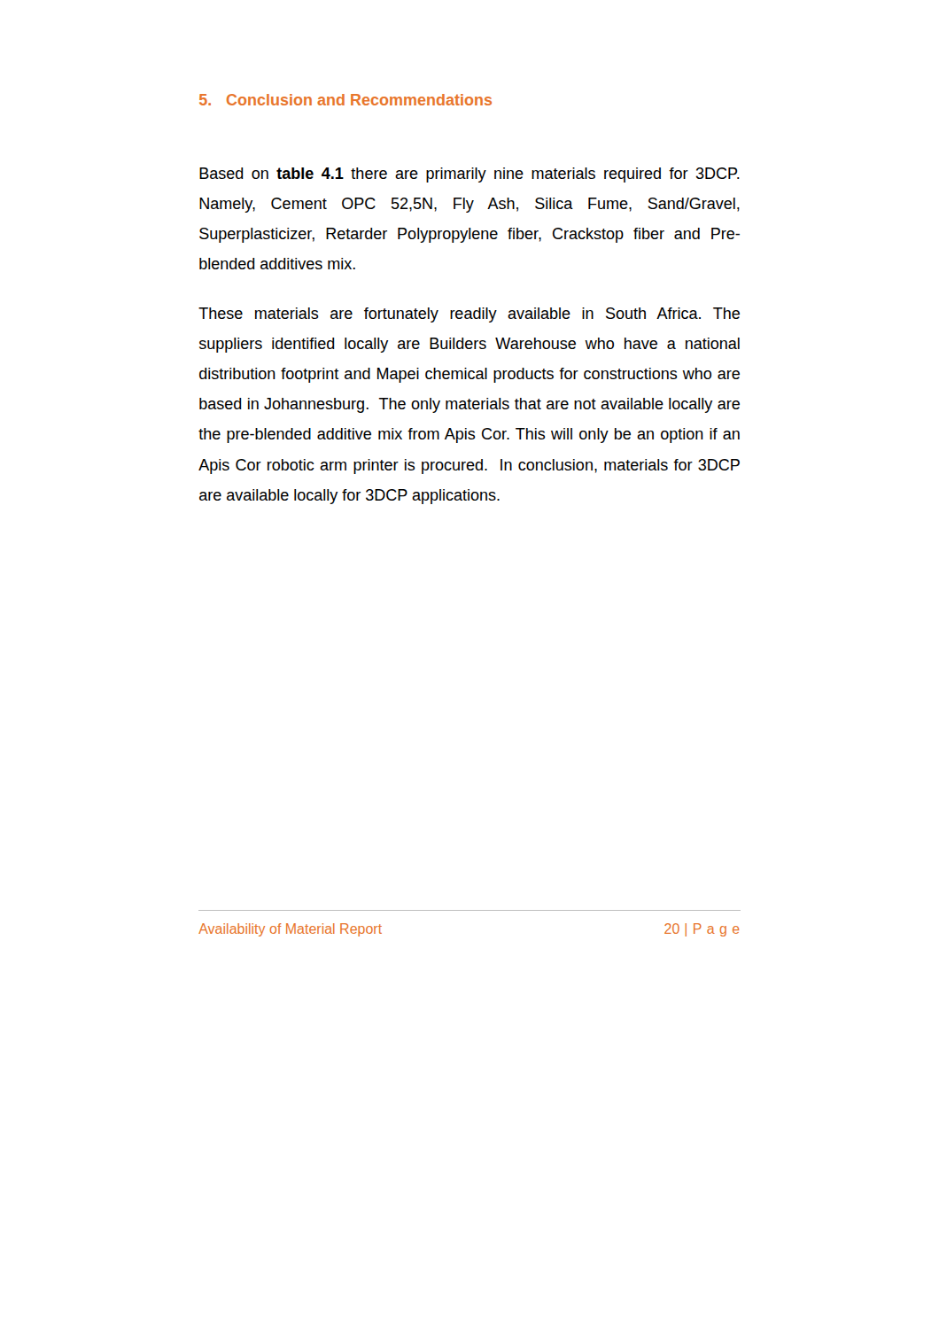5. Conclusion and Recommendations
Based on table 4.1 there are primarily nine materials required for 3DCP. Namely, Cement OPC 52,5N, Fly Ash, Silica Fume, Sand/Gravel, Superplasticizer, Retarder Polypropylene fiber, Crackstop fiber and Pre-blended additives mix.
These materials are fortunately readily available in South Africa. The suppliers identified locally are Builders Warehouse who have a national distribution footprint and Mapei chemical products for constructions who are based in Johannesburg. The only materials that are not available locally are the pre-blended additive mix from Apis Cor. This will only be an option if an Apis Cor robotic arm printer is procured. In conclusion, materials for 3DCP are available locally for 3DCP applications.
Availability of Material Report 20 | P a g e